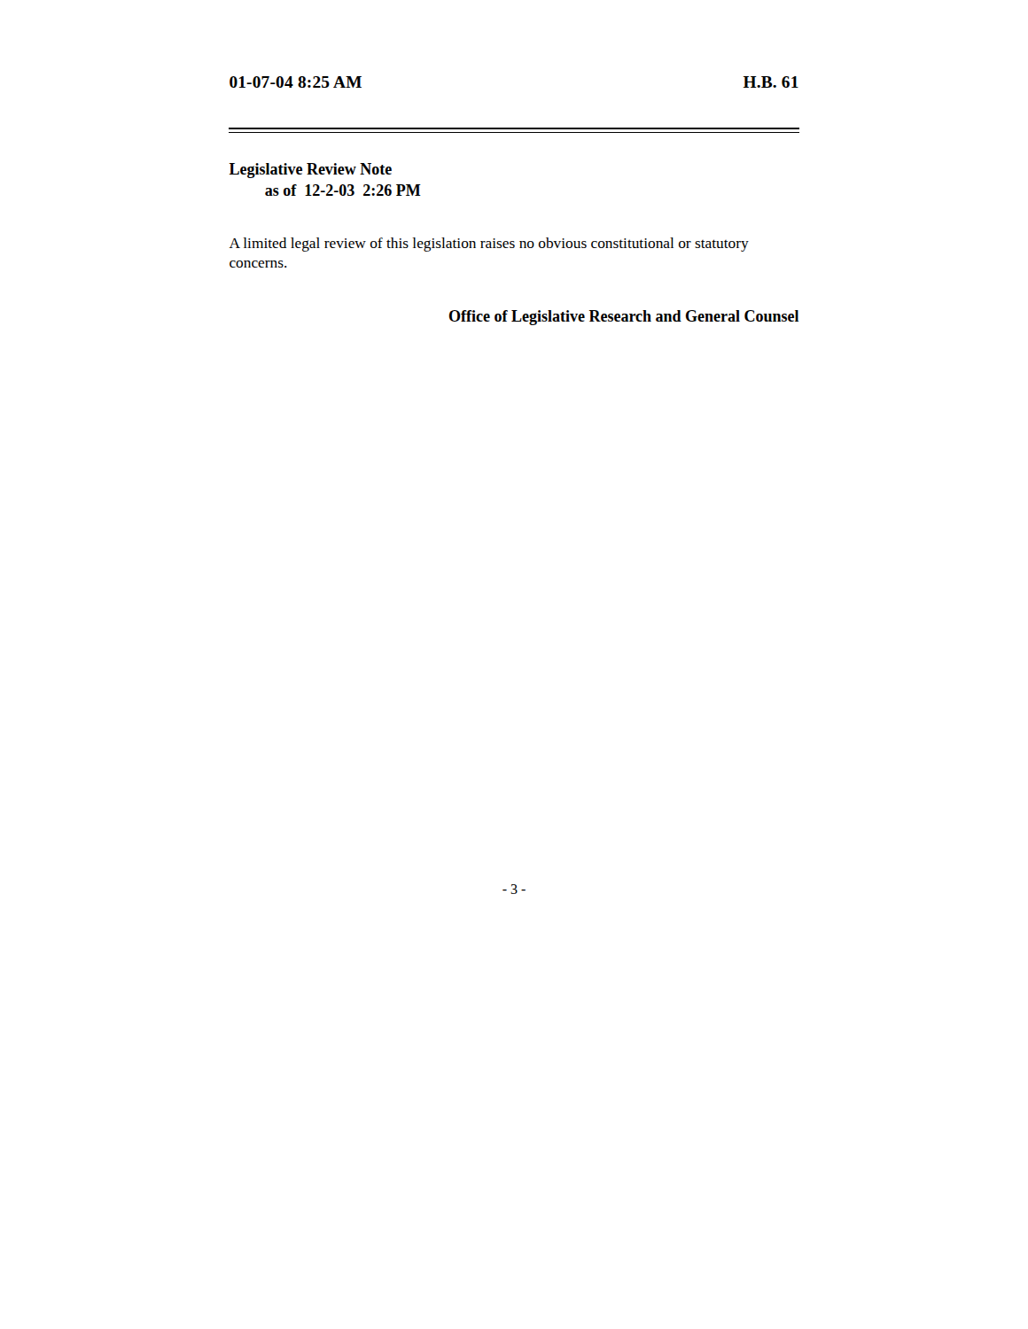01-07-04 8:25 AM H.B. 61
Legislative Review Note as of 12-2-03 2:26 PM
A limited legal review of this legislation raises no obvious constitutional or statutory concerns.
Office of Legislative Research and General Counsel
- 3 -